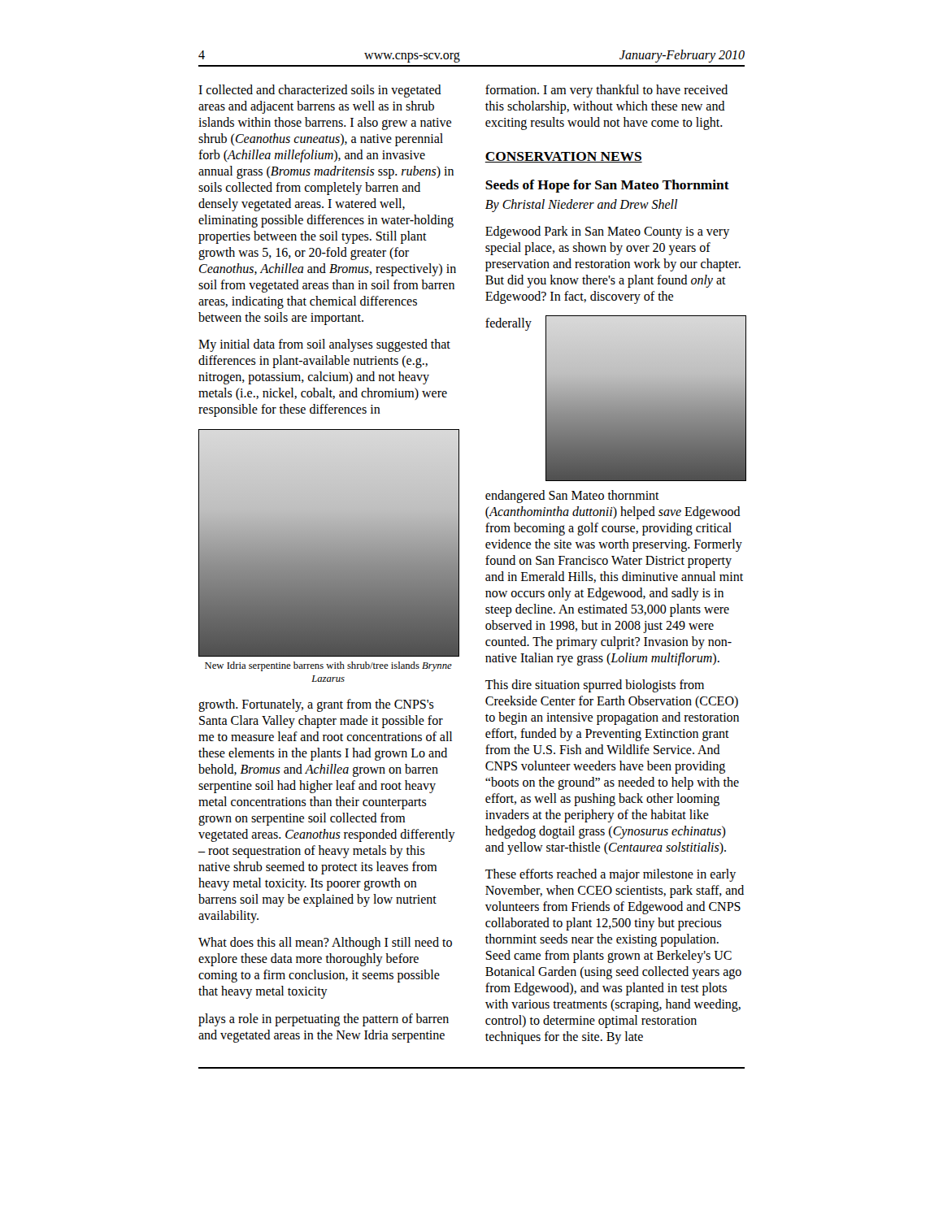4
www.cnps-scv.org
January-February 2010
I collected and characterized soils in vegetated areas and adjacent barrens as well as in shrub islands within those barrens. I also grew a native shrub (Ceanothus cuneatus), a native perennial forb (Achillea millefolium), and an invasive annual grass (Bromus madritensis ssp. rubens) in soils collected from completely barren and densely vegetated areas. I watered well, eliminating possible differences in water-holding properties between the soil types. Still plant growth was 5, 16, or 20-fold greater (for Ceanothus, Achillea and Bromus, respectively) in soil from vegetated areas than in soil from barren areas, indicating that chemical differences between the soils are important.
My initial data from soil analyses suggested that differences in plant-available nutrients (e.g., nitrogen, potassium, calcium) and not heavy metals (i.e., nickel, cobalt, and chromium) were responsible for these differences in
New Idria serpentine barrens with shrub/tree islands Brynne Lazarus
growth. Fortunately, a grant from the CNPS's Santa Clara Valley chapter made it possible for me to measure leaf and root concentrations of all these elements in the plants I had grown Lo and behold, Bromus and Achillea grown on barren serpentine soil had higher leaf and root heavy metal concentrations than their counterparts grown on serpentine soil collected from vegetated areas. Ceanothus responded differently – root sequestration of heavy metals by this native shrub seemed to protect its leaves from heavy metal toxicity. Its poorer growth on barrens soil may be explained by low nutrient availability.
What does this all mean? Although I still need to explore these data more thoroughly before coming to a firm conclusion, it seems possible that heavy metal toxicity
plays a role in perpetuating the pattern of barren and vegetated areas in the New Idria serpentine formation. I am very thankful to have received this scholarship, without which these new and exciting results would not have come to light.
CONSERVATION NEWS
Seeds of Hope for San Mateo Thornmint
By Christal Niederer and Drew Shell
Edgewood Park in San Mateo County is a very special place, as shown by over 20 years of preservation and restoration work by our chapter. But did you know there's a plant found only at Edgewood? In fact, discovery of the
federally endangered San Mateo thornmint (Acanthomintha duttonii) helped save Edgewood from becoming a golf course, providing critical evidence the site was worth preserving. Formerly found on San Francisco Water District property and in Emerald Hills, this diminutive annual mint now occurs only at Edgewood, and sadly is in steep decline. An estimated 53,000 plants were observed in 1998, but in 2008 just 249 were counted. The primary culprit? Invasion by non-native Italian rye grass (Lolium multiflorum).
This dire situation spurred biologists from Creekside Center for Earth Observation (CCEO) to begin an intensive propagation and restoration effort, funded by a Preventing Extinction grant from the U.S. Fish and Wildlife Service. And CNPS volunteer weeders have been providing “boots on the ground” as needed to help with the effort, as well as pushing back other looming invaders at the periphery of the habitat like hedgedog dogtail grass (Cynosurus echinatus) and yellow star-thistle (Centaurea solstitialis).
These efforts reached a major milestone in early November, when CCEO scientists, park staff, and volunteers from Friends of Edgewood and CNPS collaborated to plant 12,500 tiny but precious thornmint seeds near the existing population. Seed came from plants grown at Berkeley's UC Botanical Garden (using seed collected years ago from Edgewood), and was planted in test plots with various treatments (scraping, hand weeding, control) to determine optimal restoration techniques for the site. By late